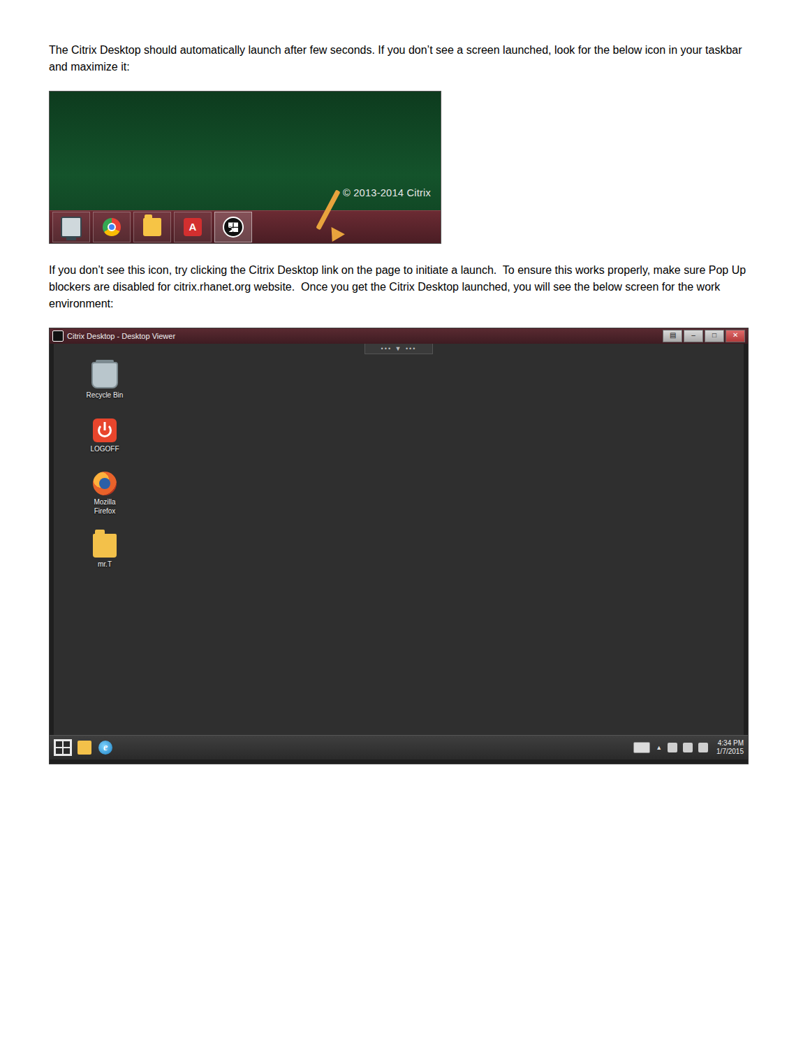The Citrix Desktop should automatically launch after few seconds. If you don’t see a screen launched, look for the below icon in your taskbar and maximize it:
© 2013-2014 Citrix
A
If you don’t see this icon, try clicking the Citrix Desktop link on the page to initiate a launch. To ensure this works properly, make sure Pop Up blockers are disabled for citrix.rhanet.org website. Once you get the Citrix Desktop launched, you will see the below screen for the work environment:
Citrix Desktop - Desktop Viewer
▤ – □ ✕
••• ▼ •••
Recycle Bin
LOGOFF
Mozilla
Firefox
mr.T
▲ 4:34 PM
1/7/2015